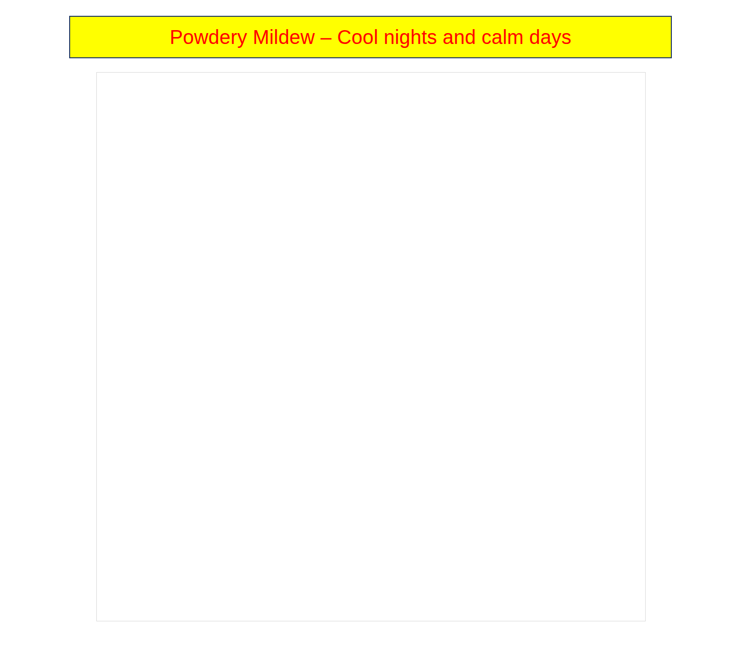Powdery Mildew – Cool nights and calm days